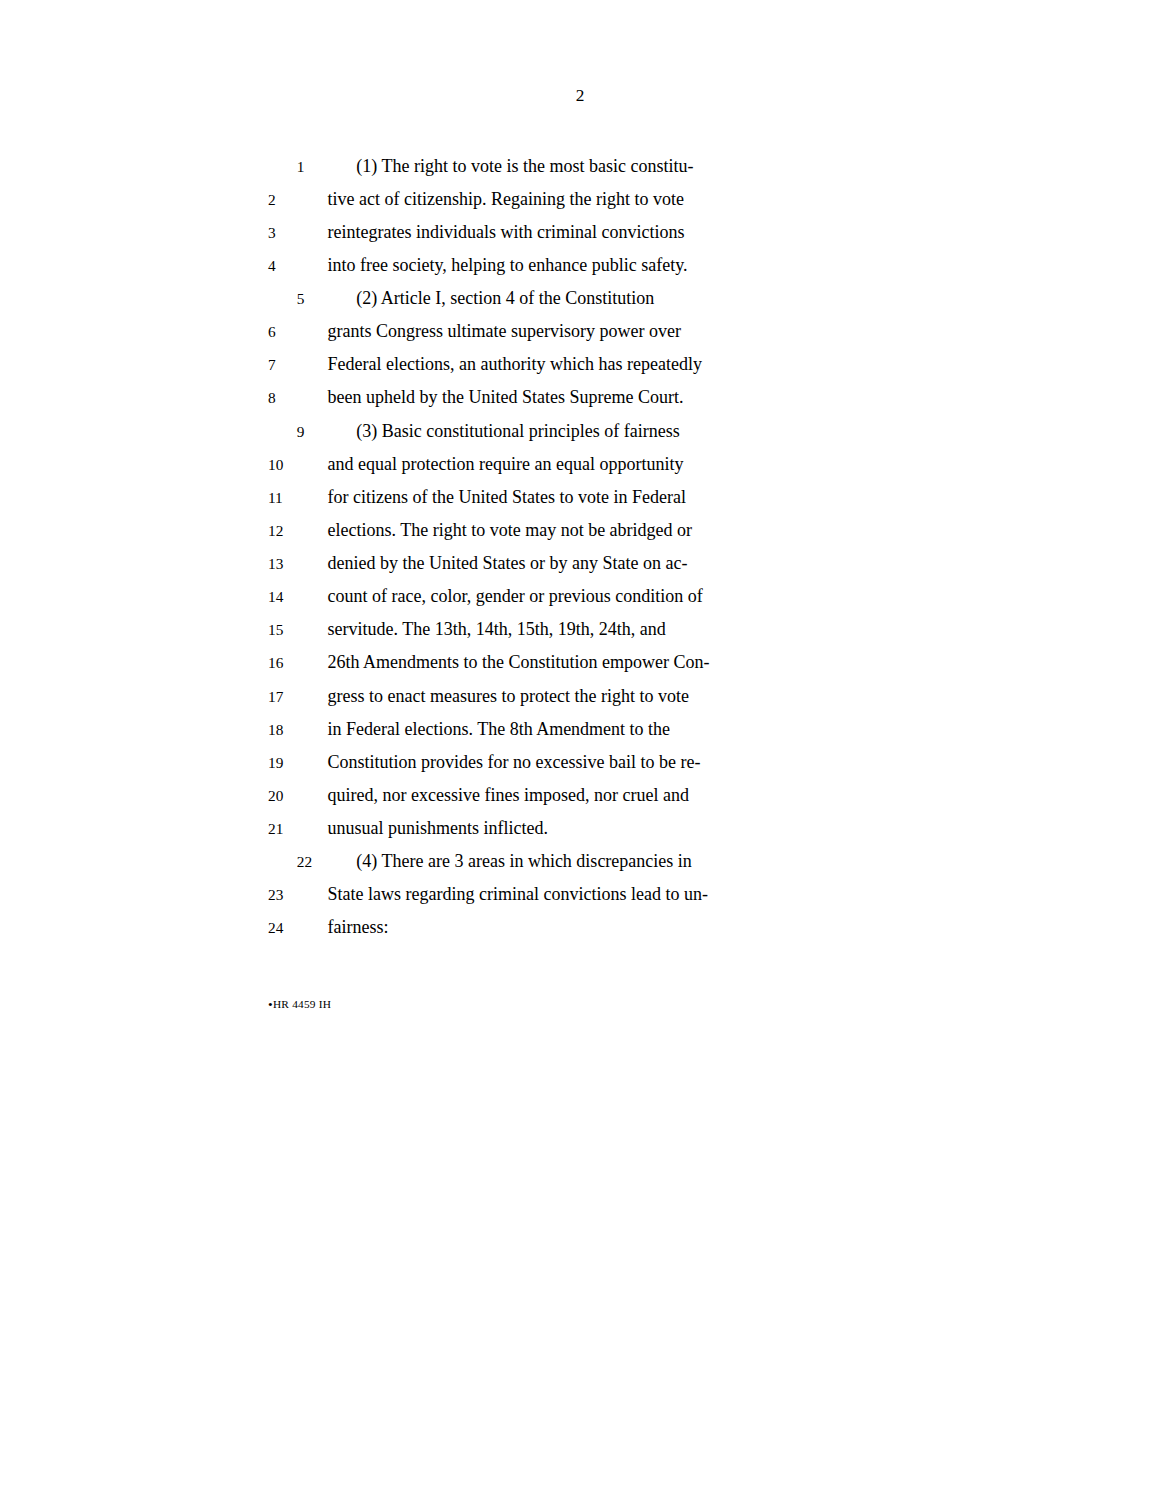2
(1) The right to vote is the most basic constitu-
tive act of citizenship. Regaining the right to vote
reintegrates individuals with criminal convictions
into free society, helping to enhance public safety.
(2) Article I, section 4 of the Constitution
grants Congress ultimate supervisory power over
Federal elections, an authority which has repeatedly
been upheld by the United States Supreme Court.
(3) Basic constitutional principles of fairness
and equal protection require an equal opportunity
for citizens of the United States to vote in Federal
elections. The right to vote may not be abridged or
denied by the United States or by any State on ac-
count of race, color, gender or previous condition of
servitude. The 13th, 14th, 15th, 19th, 24th, and
26th Amendments to the Constitution empower Con-
gress to enact measures to protect the right to vote
in Federal elections. The 8th Amendment to the
Constitution provides for no excessive bail to be re-
quired, nor excessive fines imposed, nor cruel and
unusual punishments inflicted.
(4) There are 3 areas in which discrepancies in
State laws regarding criminal convictions lead to un-
fairness:
•HR 4459 IH